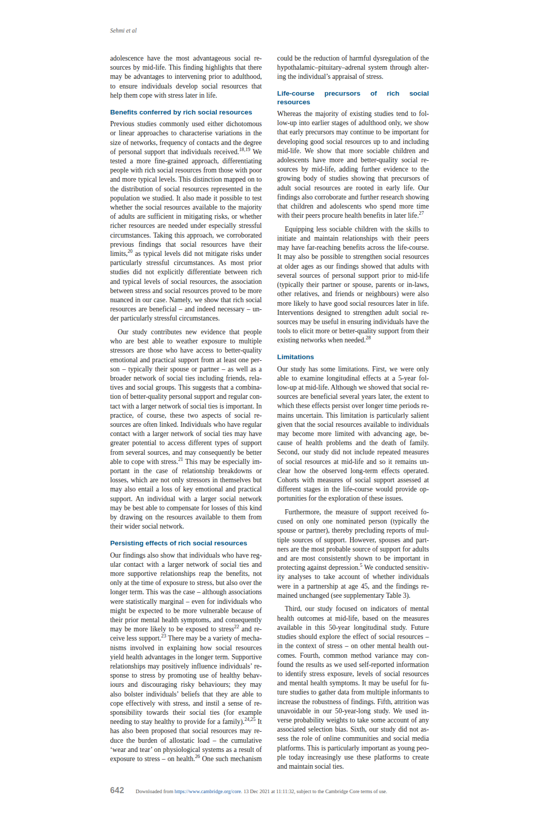Sehmi et al
adolescence have the most advantageous social resources by mid-life. This finding highlights that there may be advantages to intervening prior to adulthood, to ensure individuals develop social resources that help them cope with stress later in life.
Benefits conferred by rich social resources
Previous studies commonly used either dichotomous or linear approaches to characterise variations in the size of networks, frequency of contacts and the degree of personal support that individuals received.18,19 We tested a more fine-grained approach, differentiating people with rich social resources from those with poor and more typical levels. This distinction mapped on to the distribution of social resources represented in the population we studied. It also made it possible to test whether the social resources available to the majority of adults are sufficient in mitigating risks, or whether richer resources are needed under especially stressful circumstances. Taking this approach, we corroborated previous findings that social resources have their limits,20 as typical levels did not mitigate risks under particularly stressful circumstances. As most prior studies did not explicitly differentiate between rich and typical levels of social resources, the association between stress and social resources proved to be more nuanced in our case. Namely, we show that rich social resources are beneficial – and indeed necessary – under particularly stressful circumstances.
Our study contributes new evidence that people who are best able to weather exposure to multiple stressors are those who have access to better-quality emotional and practical support from at least one person – typically their spouse or partner – as well as a broader network of social ties including friends, relatives and social groups. This suggests that a combination of better-quality personal support and regular contact with a larger network of social ties is important. In practice, of course, these two aspects of social resources are often linked. Individuals who have regular contact with a larger network of social ties may have greater potential to access different types of support from several sources, and may consequently be better able to cope with stress.21 This may be especially important in the case of relationship breakdowns or losses, which are not only stressors in themselves but may also entail a loss of key emotional and practical support. An individual with a larger social network may be best able to compensate for losses of this kind by drawing on the resources available to them from their wider social network.
Persisting effects of rich social resources
Our findings also show that individuals who have regular contact with a larger network of social ties and more supportive relationships reap the benefits, not only at the time of exposure to stress, but also over the longer term. This was the case – although associations were statistically marginal – even for individuals who might be expected to be more vulnerable because of their prior mental health symptoms, and consequently may be more likely to be exposed to stress22 and receive less support.23 There may be a variety of mechanisms involved in explaining how social resources yield health advantages in the longer term. Supportive relationships may positively influence individuals’ response to stress by promoting use of healthy behaviours and discouraging risky behaviours; they may also bolster individuals’ beliefs that they are able to cope effectively with stress, and instil a sense of responsibility towards their social ties (for example needing to stay healthy to provide for a family).24,25 It has also been proposed that social resources may reduce the burden of allostatic load – the cumulative ‘wear and tear’ on physiological systems as a result of exposure to stress – on health.26 One such mechanism could be the reduction of harmful dysregulation of the hypothalamic–pituitary–adrenal system through altering the individual’s appraisal of stress.
Life-course precursors of rich social resources
Whereas the majority of existing studies tend to follow-up into earlier stages of adulthood only, we show that early precursors may continue to be important for developing good social resources up to and including mid-life. We show that more sociable children and adolescents have more and better-quality social resources by mid-life, adding further evidence to the growing body of studies showing that precursors of adult social resources are rooted in early life. Our findings also corroborate and further research showing that children and adolescents who spend more time with their peers procure health benefits in later life.27
Equipping less sociable children with the skills to initiate and maintain relationships with their peers may have far-reaching benefits across the life-course. It may also be possible to strengthen social resources at older ages as our findings showed that adults with several sources of personal support prior to mid-life (typically their partner or spouse, parents or in-laws, other relatives, and friends or neighbours) were also more likely to have good social resources later in life. Interventions designed to strengthen adult social resources may be useful in ensuring individuals have the tools to elicit more or better-quality support from their existing networks when needed.28
Limitations
Our study has some limitations. First, we were only able to examine longitudinal effects at a 5-year follow-up at mid-life. Although we showed that social resources are beneficial several years later, the extent to which these effects persist over longer time periods remains uncertain. This limitation is particularly salient given that the social resources available to individuals may become more limited with advancing age, because of health problems and the death of family. Second, our study did not include repeated measures of social resources at mid-life and so it remains unclear how the observed long-term effects operated. Cohorts with measures of social support assessed at different stages in the life-course would provide opportunities for the exploration of these issues.
Furthermore, the measure of support received focused on only one nominated person (typically the spouse or partner), thereby precluding reports of multiple sources of support. However, spouses and partners are the most probable source of support for adults and are most consistently shown to be important in protecting against depression.5 We conducted sensitivity analyses to take account of whether individuals were in a partnership at age 45, and the findings remained unchanged (see supplementary Table 3).
Third, our study focused on indicators of mental health outcomes at mid-life, based on the measures available in this 50-year longitudinal study. Future studies should explore the effect of social resources – in the context of stress – on other mental health outcomes. Fourth, common method variance may confound the results as we used self-reported information to identify stress exposure, levels of social resources and mental health symptoms. It may be useful for future studies to gather data from multiple informants to increase the robustness of findings. Fifth, attrition was unavoidable in our 50-year-long study. We used inverse probability weights to take some account of any associated selection bias. Sixth, our study did not assess the role of online communities and social media platforms. This is particularly important as young people today increasingly use these platforms to create and maintain social ties.
642
Downloaded from https://www.cambridge.org/core. 13 Dec 2021 at 11:11:32, subject to the Cambridge Core terms of use.